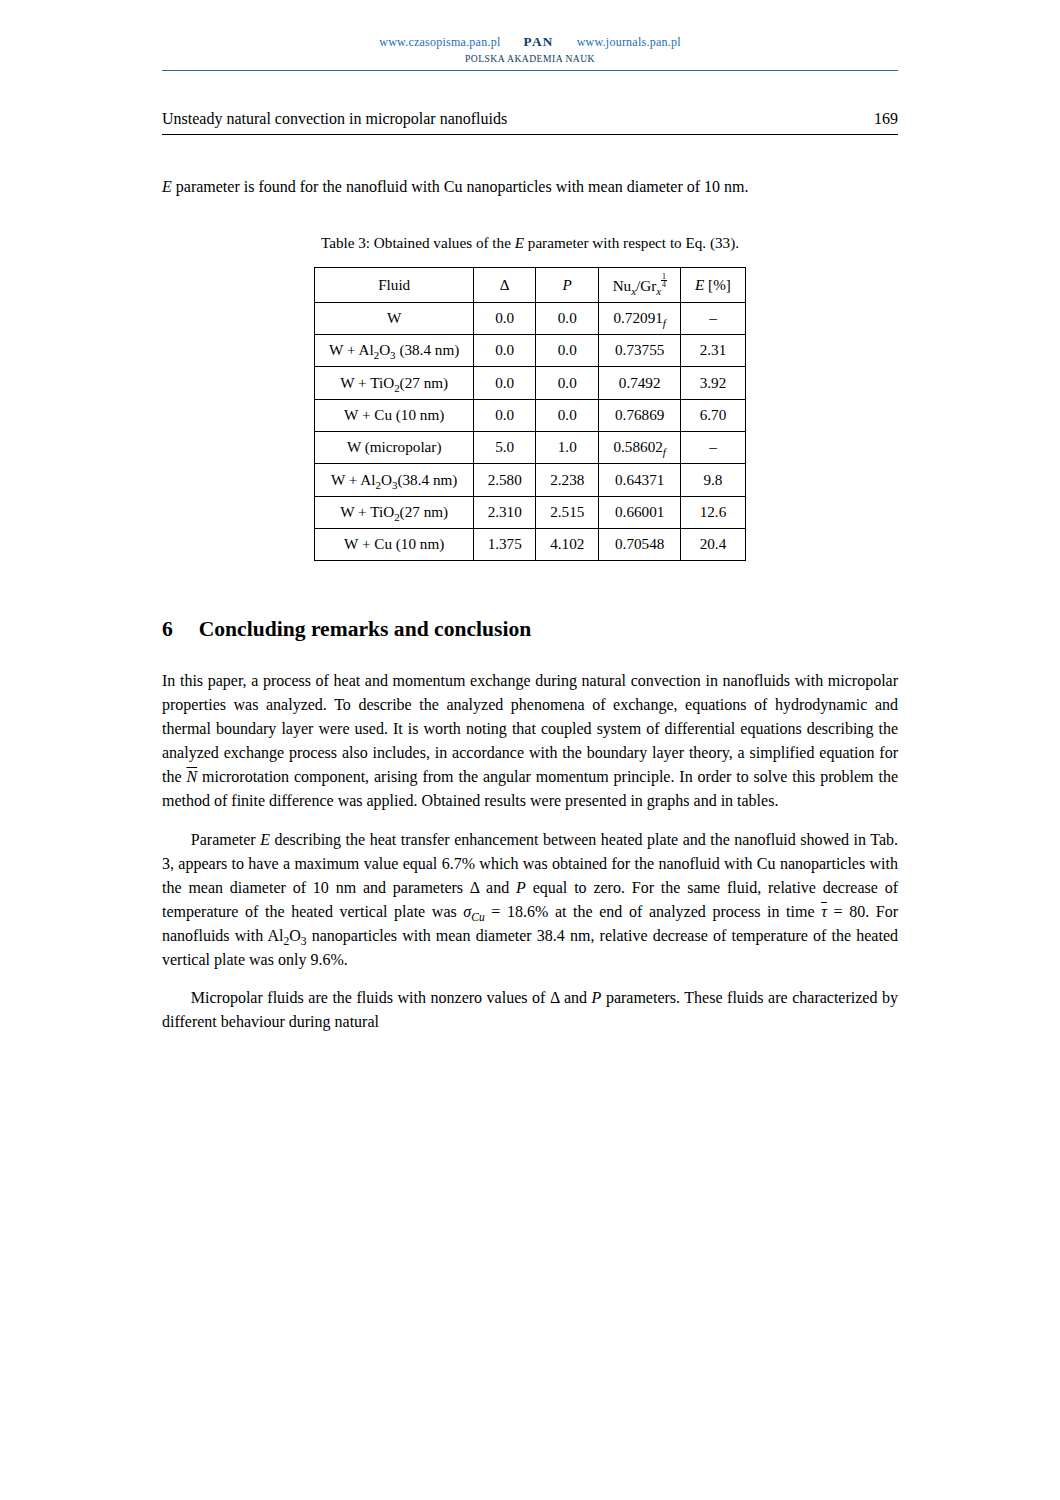www.czasopisma.pan.pl PAN www.journals.pan.pl
POLSKA AKADEMIA NAUK
Unsteady natural convection in micropolar nanofluids 169
E parameter is found for the nanofluid with Cu nanoparticles with mean diameter of 10 nm.
Table 3: Obtained values of the E parameter with respect to Eq. (33).
| Fluid | Δ | P | Nu x /Gr x 1 4 | E [%] |
| --- | --- | --- | --- | --- |
| W | 0.0 | 0.0 | 0.72091 f | – |
| W + Al 2 O 3 (38.4 nm) | 0.0 | 0.0 | 0.73755 | 2.31 |
| W + TiO 2 (27 nm) | 0.0 | 0.0 | 0.7492 | 3.92 |
| W + Cu (10 nm) | 0.0 | 0.0 | 0.76869 | 6.70 |
| W (micropolar) | 5.0 | 1.0 | 0.58602 f | – |
| W + Al 2 O 3 (38.4 nm) | 2.580 | 2.238 | 0.64371 | 9.8 |
| W + TiO 2 (27 nm) | 2.310 | 2.515 | 0.66001 | 12.6 |
| W + Cu (10 nm) | 1.375 | 4.102 | 0.70548 | 20.4 |
6 Concluding remarks and conclusion
In this paper, a process of heat and momentum exchange during natural convection in nanofluids with micropolar properties was analyzed. To describe the analyzed phenomena of exchange, equations of hydrodynamic and thermal boundary layer were used. It is worth noting that coupled system of differential equations describing the analyzed exchange process also includes, in accordance with the boundary layer theory, a simplified equation for the N microrotation component, arising from the angular momentum principle. In order to solve this problem the method of finite difference was applied. Obtained results were presented in graphs and in tables.
Parameter E describing the heat transfer enhancement between heated plate and the nanofluid showed in Tab. 3, appears to have a maximum value equal 6.7% which was obtained for the nanofluid with Cu nanoparticles with the mean diameter of 10 nm and parameters Δ and P equal to zero. For the same fluid, relative decrease of temperature of the heated vertical plate was σCu = 18.6% at the end of analyzed process in time τ = 80. For nanofluids with Al2O3 nanoparticles with mean diameter 38.4 nm, relative decrease of temperature of the heated vertical plate was only 9.6%.
Micropolar fluids are the fluids with nonzero values of Δ and P parameters. These fluids are characterized by different behaviour during natural